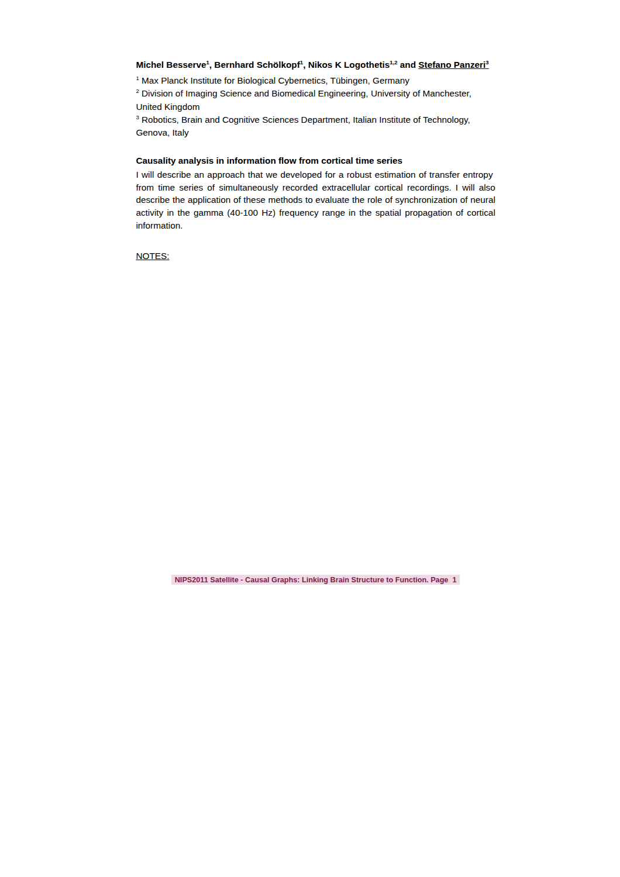Michel Besserve1, Bernhard Schölkopf1, Nikos K Logothetis1,2 and Stefano Panzeri3
1 Max Planck Institute for Biological Cybernetics, Tübingen, Germany
2 Division of Imaging Science and Biomedical Engineering, University of Manchester, United Kingdom
3 Robotics, Brain and Cognitive Sciences Department, Italian Institute of Technology, Genova, Italy
Causality analysis in information flow from cortical time series
I will describe an approach that we developed for a robust estimation of transfer entropy from time series of simultaneously recorded extracellular cortical recordings. I will also describe the application of these methods to evaluate the role of synchronization of neural activity in the gamma (40-100 Hz) frequency range in the spatial propagation of cortical information.
NOTES:
NIPS2011 Satellite - Causal Graphs: Linking Brain Structure to Function. Page 1